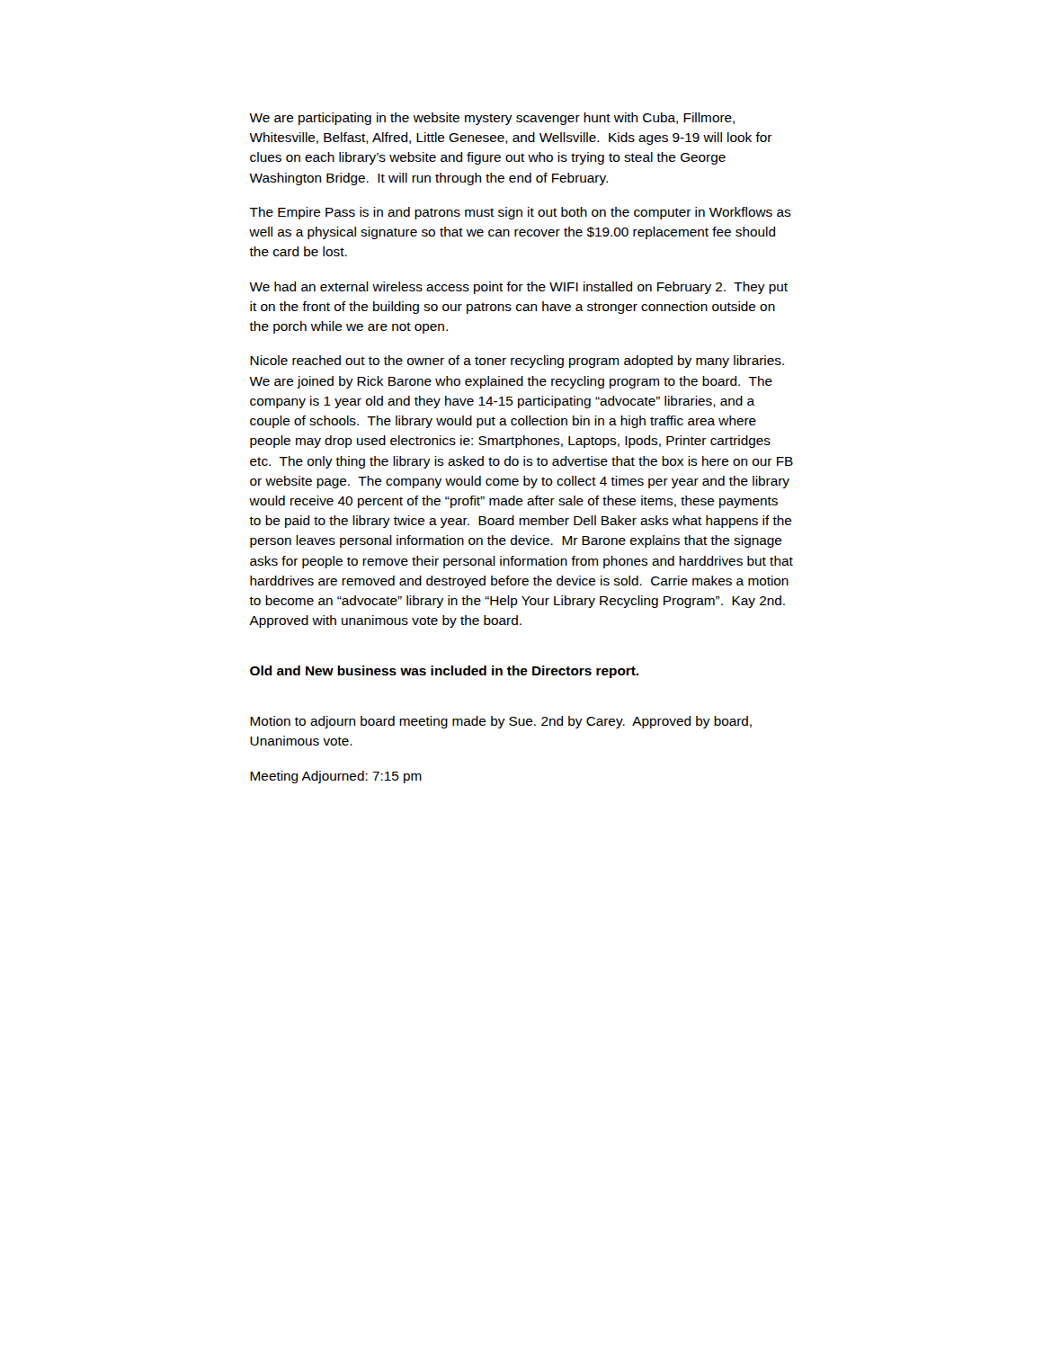We are participating in the website mystery scavenger hunt with Cuba, Fillmore, Whitesville, Belfast, Alfred, Little Genesee, and Wellsville. Kids ages 9-19 will look for clues on each library’s website and figure out who is trying to steal the George Washington Bridge. It will run through the end of February.
The Empire Pass is in and patrons must sign it out both on the computer in Workflows as well as a physical signature so that we can recover the $19.00 replacement fee should the card be lost.
We had an external wireless access point for the WIFI installed on February 2. They put it on the front of the building so our patrons can have a stronger connection outside on the porch while we are not open.
Nicole reached out to the owner of a toner recycling program adopted by many libraries. We are joined by Rick Barone who explained the recycling program to the board. The company is 1 year old and they have 14-15 participating “advocate” libraries, and a couple of schools. The library would put a collection bin in a high traffic area where people may drop used electronics ie: Smartphones, Laptops, Ipods, Printer cartridges etc. The only thing the library is asked to do is to advertise that the box is here on our FB or website page. The company would come by to collect 4 times per year and the library would receive 40 percent of the “profit” made after sale of these items, these payments to be paid to the library twice a year. Board member Dell Baker asks what happens if the person leaves personal information on the device. Mr Barone explains that the signage asks for people to remove their personal information from phones and harddrives but that harddrives are removed and destroyed before the device is sold. Carrie makes a motion to become an “advocate” library in the “Help Your Library Recycling Program”. Kay 2nd. Approved with unanimous vote by the board.
Old and New business was included in the Directors report.
Motion to adjourn board meeting made by Sue. 2nd by Carey. Approved by board, Unanimous vote.
Meeting Adjourned: 7:15 pm